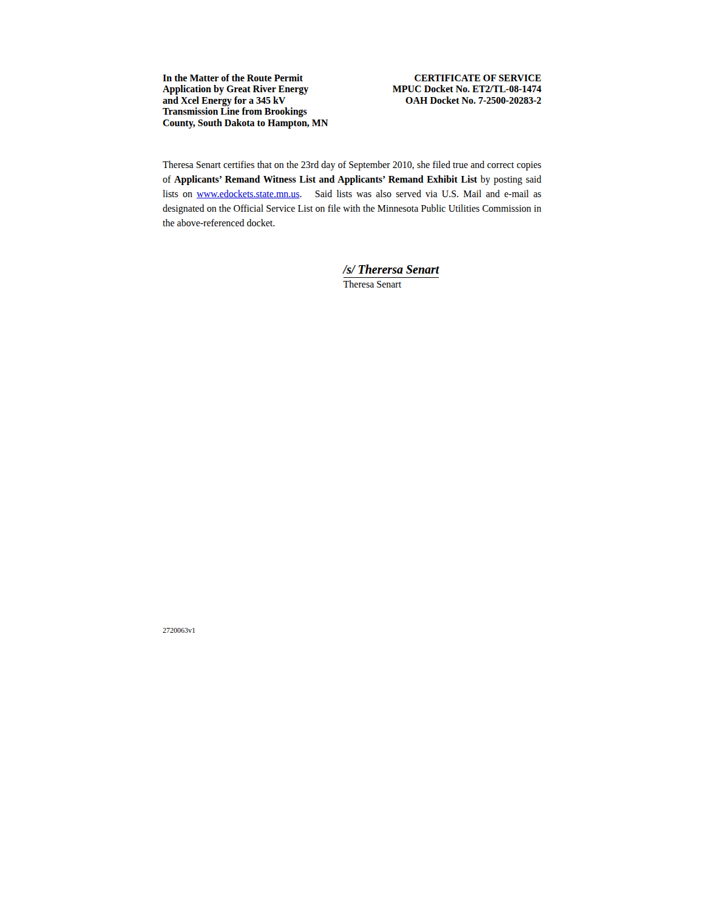| In the Matter of the Route Permit Application by Great River Energy and Xcel Energy for a 345 kV Transmission Line from Brookings County, South Dakota to Hampton, MN | CERTIFICATE OF SERVICE MPUC Docket No. ET2/TL-08-1474 OAH Docket No. 7-2500-20283-2 |
Theresa Senart certifies that on the 23rd day of September 2010, she filed true and correct copies of Applicants’ Remand Witness List and Applicants’ Remand Exhibit List by posting said lists on www.edockets.state.mn.us. Said lists was also served via U.S. Mail and e-mail as designated on the Official Service List on file with the Minnesota Public Utilities Commission in the above-referenced docket.
/s/ Therersa Senart
Theresa Senart
2720063v1